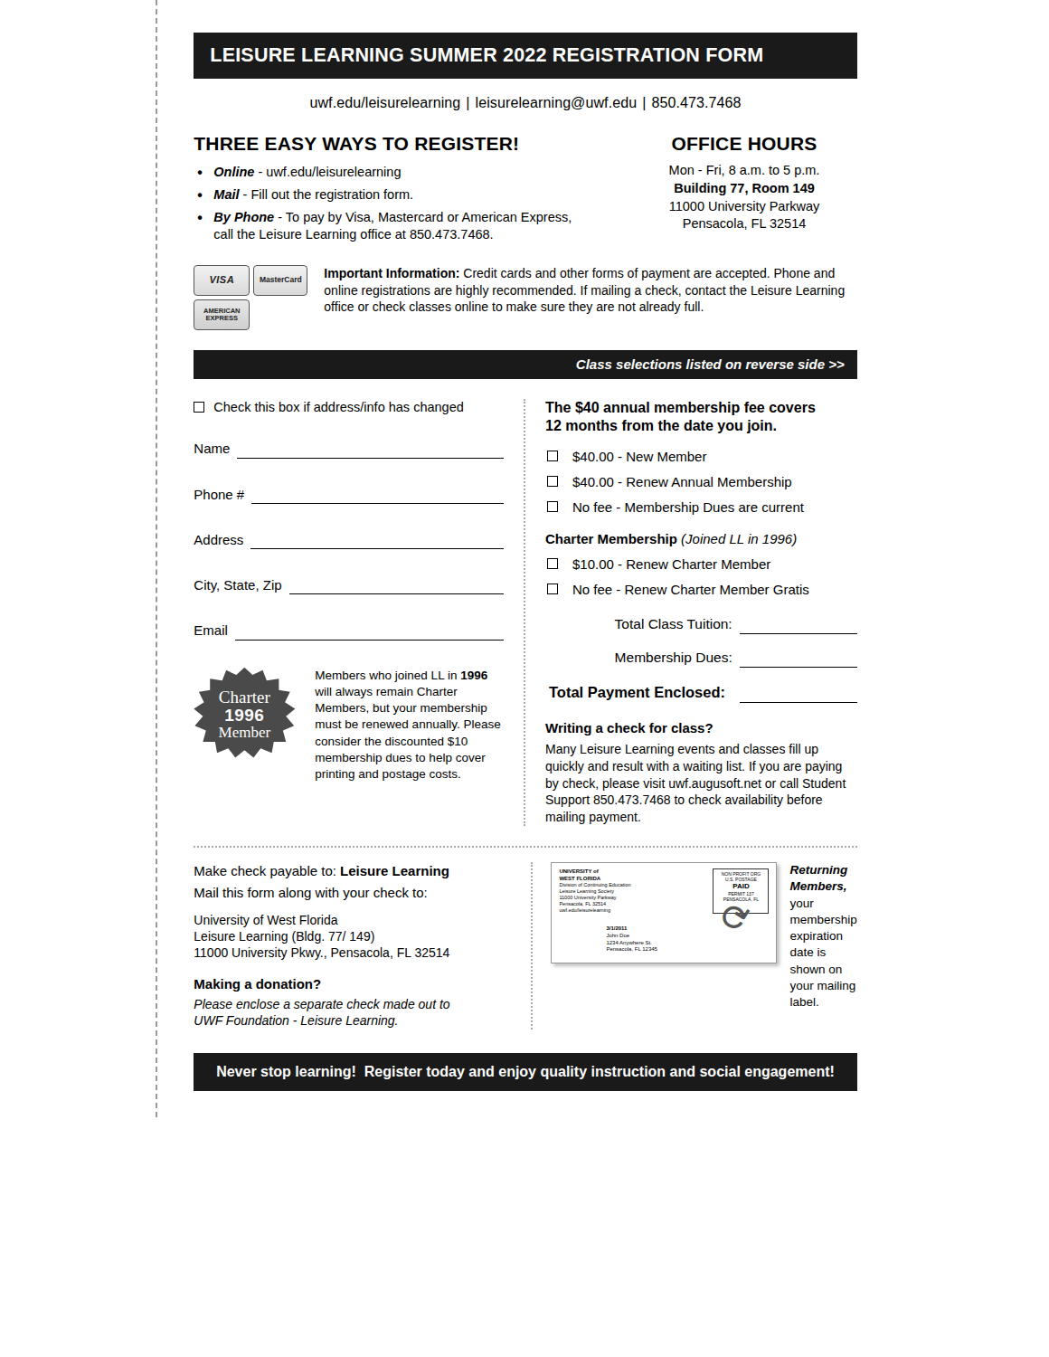LEISURE LEARNING SUMMER 2022 REGISTRATION FORM
uwf.edu/leisurelearning|leisurelearning@uwf.edu|850.473.7468
THREE EASY WAYS TO REGISTER!
Online - uwf.edu/leisurelearning
Mail - Fill out the registration form.
By Phone - To pay by Visa, Mastercard or American Express, call the Leisure Learning office at 850.473.7468.
OFFICE HOURS
Mon - Fri, 8 a.m. to 5 p.m.
Building 77, Room 149
11000 University Parkway
Pensacola, FL 32514
VISA
MasterCard
AMERICAN
EXPRESS
Important Information: Credit cards and other forms of payment are accepted. Phone and online registrations are highly recommended. If mailing a check, contact the Leisure Learning office or check classes online to make sure they are not already full.
Class selections listed on reverse side >>
Check this box if address/info has changed
Name
Phone #
Address
City, State, Zip
Email
Charter 1996 Member
Members who joined LL in 1996 will always remain Charter Members, but your membership must be renewed annually. Please consider the discounted $10 membership dues to help cover printing and postage costs.
The $40 annual membership fee covers
12 months from the date you join.
$40.00 - New Member
$40.00 - Renew Annual Membership
No fee - Membership Dues are current
Charter Membership (Joined LL in 1996)
$10.00 - Renew Charter Member
No fee - Renew Charter Member Gratis
Total Class Tuition:
Membership Dues:
Total Payment Enclosed:
Writing a check for class?
Many Leisure Learning events and classes fill up quickly and result with a waiting list. If you are paying by check, please visit uwf.augusoft.net or call Student Support 850.473.7468 to check availability before mailing payment.
Make check payable to: Leisure Learning
Mail this form along with your check to:
University of West Florida
Leisure Learning (Bldg. 77/ 149)
11000 University Pkwy., Pensacola, FL 32514
Making a donation?
Please enclose a separate check made out to
UWF Foundation - Leisure Learning.
UNIVERSITY of
WEST FLORIDA
Division of Continuing Education
Leisure Learning Society
11000 University Parkway
Pensacola, FL 32514
uwf.edu/leisurelearning
NON PROFIT ORG
U.S. POSTAGE
PAID
PERMIT 137
PENSACOLA, FL
⟳
3/1/2011
John Doe
1234 Anywhere St.
Pensacola, FL 12345
Returning Members,
your membership expiration date is shown on your mailing label.
Never stop learning! Register today and enjoy quality instruction and social engagement!